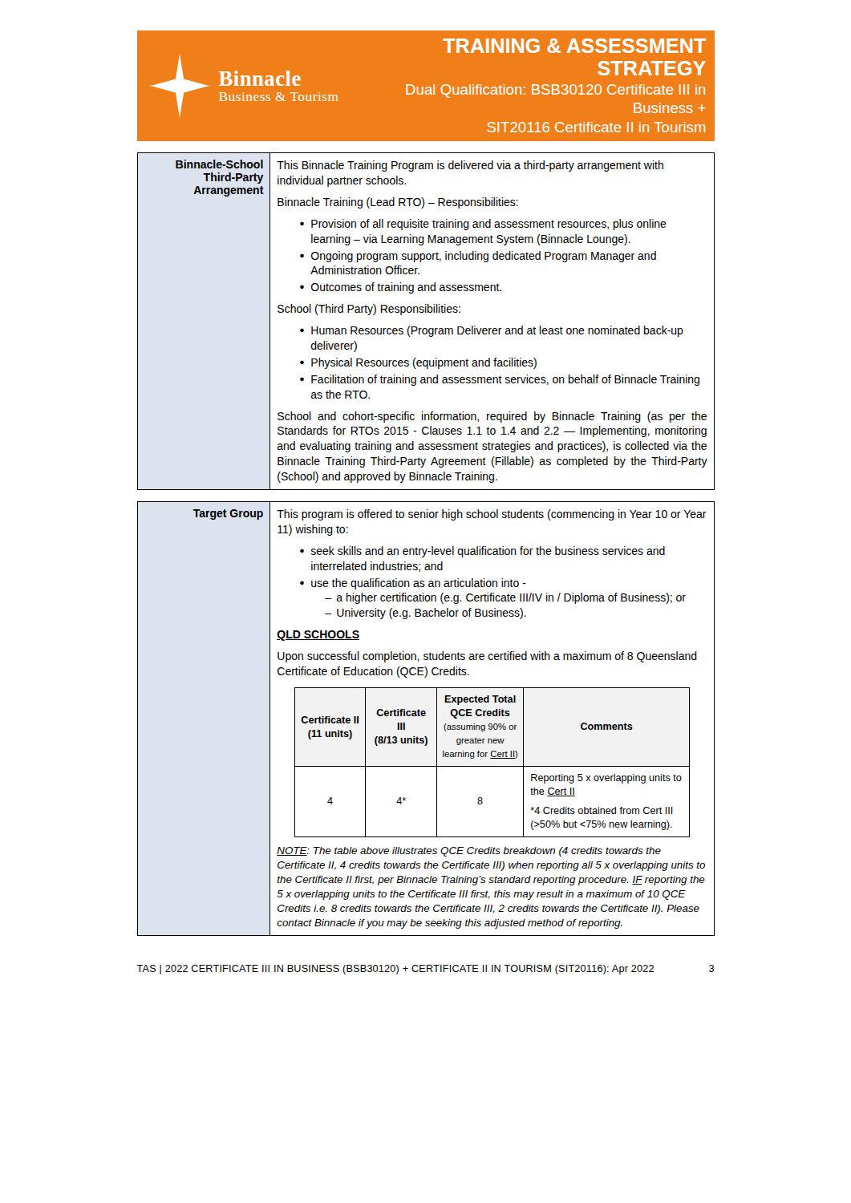Binnacle
Business & Tourism
TRAINING & ASSESSMENT STRATEGY
Dual Qualification: BSB30120 Certificate III in Business +
SIT20116 Certificate II in Tourism
| Binnacle-School Third-Party Arrangement | This Binnacle Training Program is delivered via a third-party arrangement with individual partner schools. Binnacle Training (Lead RTO) – Responsibilities: Provision of all requisite training and assessment resources, plus online learning – via Learning Management System (Binnacle Lounge). Ongoing program support, including dedicated Program Manager and Administration Officer. Outcomes of training and assessment. School (Third Party) Responsibilities: Human Resources (Program Deliverer and at least one nominated back-up deliverer) Physical Resources (equipment and facilities) Facilitation of training and assessment services, on behalf of Binnacle Training as the RTO. School and cohort-specific information, required by Binnacle Training (as per the Standards for RTOs 2015 - Clauses 1.1 to 1.4 and 2.2 — Implementing, monitoring and evaluating training and assessment strategies and practices), is collected via the Binnacle Training Third-Party Agreement (Fillable) as completed by the Third-Party (School) and approved by Binnacle Training. |
| Target Group | This program is offered to senior high school students (commencing in Year 10 or Year 11) wishing to: seek skills and an entry-level qualification for the business services and interrelated industries; and use the qualification as an articulation into - a higher certification (e.g. Certificate III/IV in / Diploma of Business); or University (e.g. Bachelor of Business). QLD SCHOOLS Upon successful completion, students are certified with a maximum of 8 Queensland Certificate of Education (QCE) Credits. / Certificate II (11 units) / Certificate III (8/13 units) / Expected Total QCE Credits (assuming 90% or greater new learning for Cert II ) / Comments / / --- / --- / --- / --- / / 4 / 4* / 8 / Reporting 5 x overlapping units to the Cert II *4 Credits obtained from Cert III (>50% but <75% new learning). / NOTE : The table above illustrates QCE Credits breakdown (4 credits towards the Certificate II, 4 credits towards the Certificate III) when reporting all 5 x overlapping units to the Certificate II first, per Binnacle Training’s standard reporting procedure. IF reporting the 5 x overlapping units to the Certificate III first, this may result in a maximum of 10 QCE Credits i.e. 8 credits towards the Certificate III, 2 credits towards the Certificate II). Please contact Binnacle if you may be seeking this adjusted method of reporting. |
TAS | 2022 CERTIFICATE III IN BUSINESS (BSB30120) + CERTIFICATE II IN TOURISM (SIT20116): Apr 2022
3